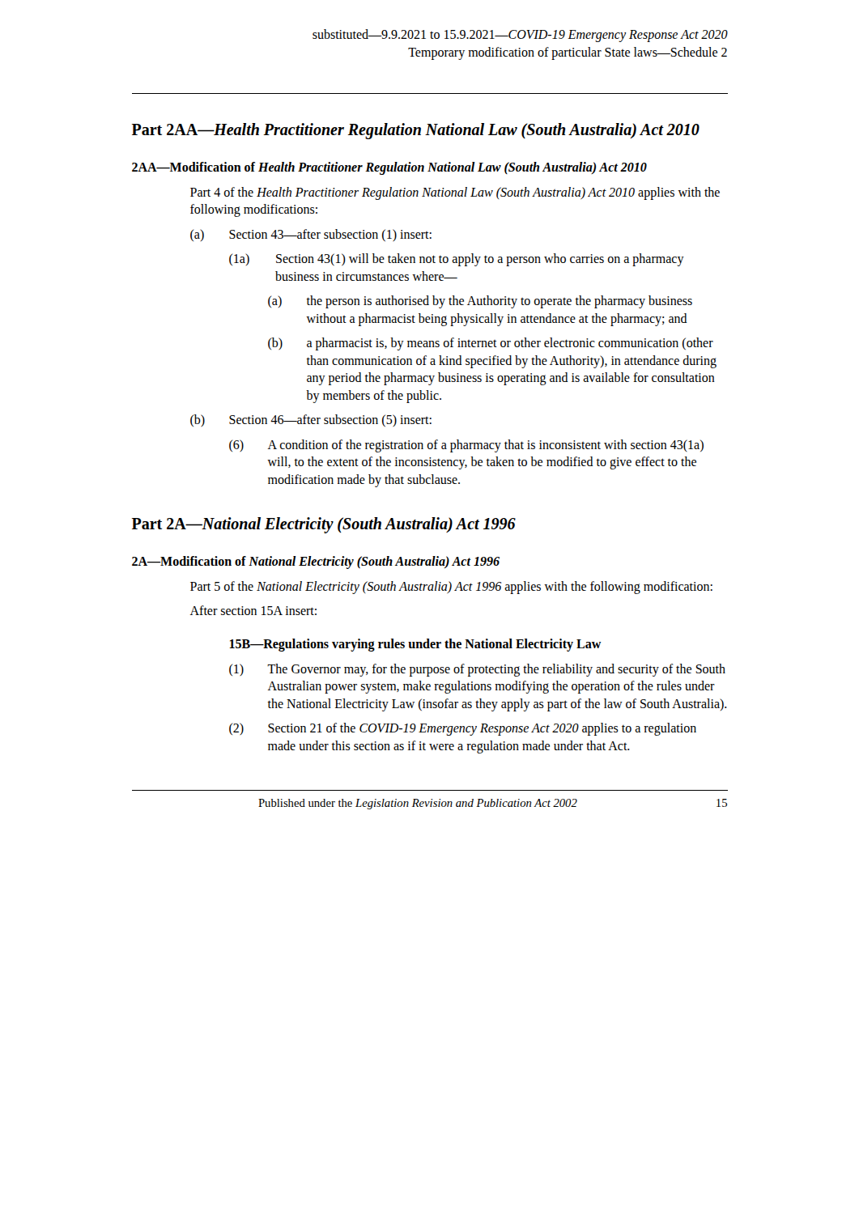substituted—9.9.2021 to 15.9.2021—COVID-19 Emergency Response Act 2020
Temporary modification of particular State laws—Schedule 2
Part 2AA—Health Practitioner Regulation National Law (South Australia) Act 2010
2AA—Modification of Health Practitioner Regulation National Law (South Australia) Act 2010
Part 4 of the Health Practitioner Regulation National Law (South Australia) Act 2010 applies with the following modifications:
(a) Section 43—after subsection (1) insert:
(1a) Section 43(1) will be taken not to apply to a person who carries on a pharmacy business in circumstances where—
(a) the person is authorised by the Authority to operate the pharmacy business without a pharmacist being physically in attendance at the pharmacy; and
(b) a pharmacist is, by means of internet or other electronic communication (other than communication of a kind specified by the Authority), in attendance during any period the pharmacy business is operating and is available for consultation by members of the public.
(b) Section 46—after subsection (5) insert:
(6) A condition of the registration of a pharmacy that is inconsistent with section 43(1a) will, to the extent of the inconsistency, be taken to be modified to give effect to the modification made by that subclause.
Part 2A—National Electricity (South Australia) Act 1996
2A—Modification of National Electricity (South Australia) Act 1996
Part 5 of the National Electricity (South Australia) Act 1996 applies with the following modification:
After section 15A insert:
15B—Regulations varying rules under the National Electricity Law
(1) The Governor may, for the purpose of protecting the reliability and security of the South Australian power system, make regulations modifying the operation of the rules under the National Electricity Law (insofar as they apply as part of the law of South Australia).
(2) Section 21 of the COVID-19 Emergency Response Act 2020 applies to a regulation made under this section as if it were a regulation made under that Act.
Published under the Legislation Revision and Publication Act 2002
15